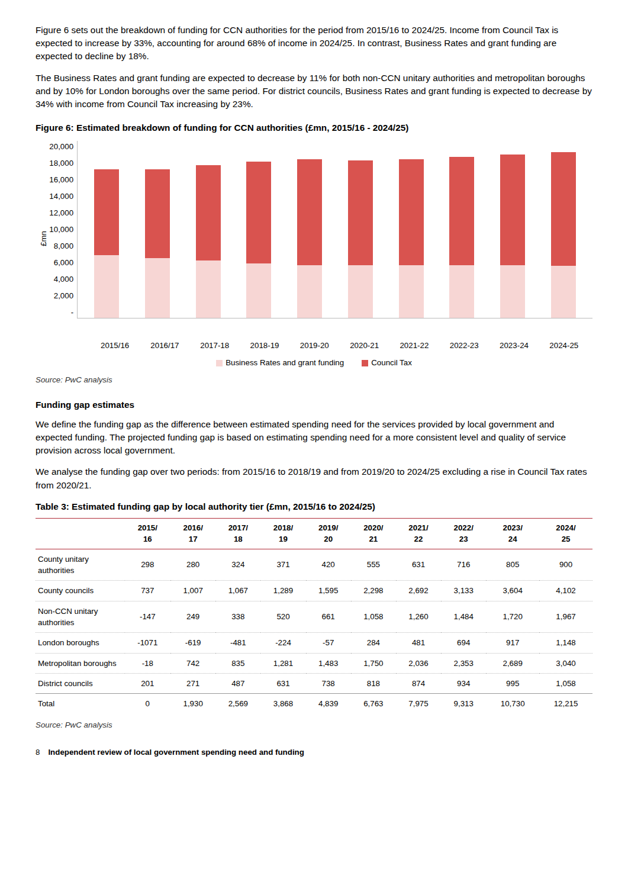Figure 6 sets out the breakdown of funding for CCN authorities for the period from 2015/16 to 2024/25. Income from Council Tax is expected to increase by 33%, accounting for around 68% of income in 2024/25. In contrast, Business Rates and grant funding are expected to decline by 18%.
The Business Rates and grant funding are expected to decrease by 11% for both non-CCN unitary authorities and metropolitan boroughs and by 10% for London boroughs over the same period. For district councils, Business Rates and grant funding is expected to decrease by 34% with income from Council Tax increasing by 23%.
Figure 6: Estimated breakdown of funding for CCN authorities (£mn, 2015/16 - 2024/25)
£mn
20,000
18,000
16,000
14,000
12,000
10,000
8,000
6,000
4,000
2,000
-
2015/16 2016/17 2017-18 2018-19 2019-20 2020-21 2021-22 2022-23 2023-24 2024-25
Business Rates and grant funding
Council Tax
Source: PwC analysis
Funding gap estimates
We define the funding gap as the difference between estimated spending need for the services provided by local government and expected funding. The projected funding gap is based on estimating spending need for a more consistent level and quality of service provision across local government.
We analyse the funding gap over two periods: from 2015/16 to 2018/19 and from 2019/20 to 2024/25 excluding a rise in Council Tax rates from 2020/21.
Table 3: Estimated funding gap by local authority tier (£mn, 2015/16 to 2024/25)
| | 2015/ 16 | 2016/ 17 | 2017/ 18 | 2018/ 19 | 2019/ 20 | 2020/ 21 | 2021/ 22 | 2022/ 23 | 2023/ 24 | 2024/ 25 |
| --- | --- | --- | --- | --- | --- | --- | --- | --- | --- | --- |
| County unitary authorities | 298 | 280 | 324 | 371 | 420 | 555 | 631 | 716 | 805 | 900 |
| County councils | 737 | 1,007 | 1,067 | 1,289 | 1,595 | 2,298 | 2,692 | 3,133 | 3,604 | 4,102 |
| Non-CCN unitary authorities | -147 | 249 | 338 | 520 | 661 | 1,058 | 1,260 | 1,484 | 1,720 | 1,967 |
| London boroughs | -1071 | -619 | -481 | -224 | -57 | 284 | 481 | 694 | 917 | 1,148 |
| Metropolitan boroughs | -18 | 742 | 835 | 1,281 | 1,483 | 1,750 | 2,036 | 2,353 | 2,689 | 3,040 |
| District councils | 201 | 271 | 487 | 631 | 738 | 818 | 874 | 934 | 995 | 1,058 |
| Total | 0 | 1,930 | 2,569 | 3,868 | 4,839 | 6,763 | 7,975 | 9,313 | 10,730 | 12,215 |
Source: PwC analysis
8 Independent review of local government spending need and funding